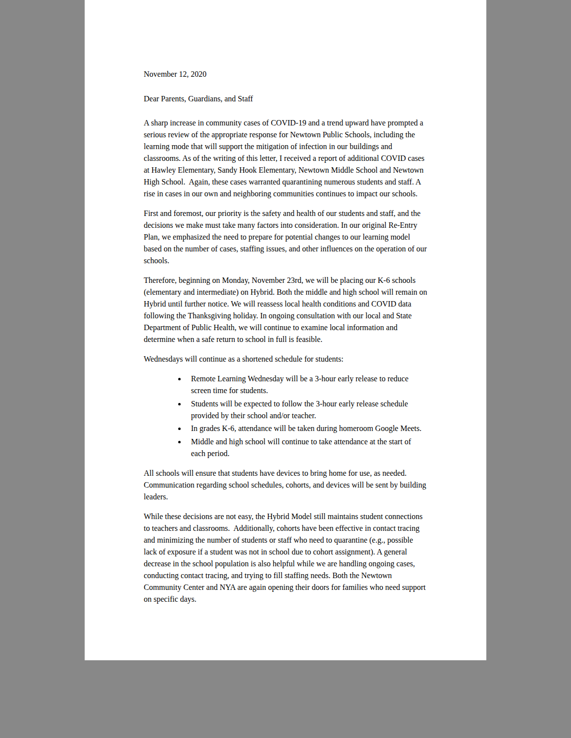November 12, 2020
Dear Parents, Guardians, and Staff
A sharp increase in community cases of COVID-19 and a trend upward have prompted a serious review of the appropriate response for Newtown Public Schools, including the learning mode that will support the mitigation of infection in our buildings and classrooms. As of the writing of this letter, I received a report of additional COVID cases at Hawley Elementary, Sandy Hook Elementary, Newtown Middle School and Newtown High School. Again, these cases warranted quarantining numerous students and staff. A rise in cases in our own and neighboring communities continues to impact our schools.
First and foremost, our priority is the safety and health of our students and staff, and the decisions we make must take many factors into consideration. In our original Re-Entry Plan, we emphasized the need to prepare for potential changes to our learning model based on the number of cases, staffing issues, and other influences on the operation of our schools.
Therefore, beginning on Monday, November 23rd, we will be placing our K-6 schools (elementary and intermediate) on Hybrid. Both the middle and high school will remain on Hybrid until further notice. We will reassess local health conditions and COVID data following the Thanksgiving holiday. In ongoing consultation with our local and State Department of Public Health, we will continue to examine local information and determine when a safe return to school in full is feasible.
Wednesdays will continue as a shortened schedule for students:
Remote Learning Wednesday will be a 3-hour early release to reduce screen time for students.
Students will be expected to follow the 3-hour early release schedule provided by their school and/or teacher.
In grades K-6, attendance will be taken during homeroom Google Meets.
Middle and high school will continue to take attendance at the start of each period.
All schools will ensure that students have devices to bring home for use, as needed. Communication regarding school schedules, cohorts, and devices will be sent by building leaders.
While these decisions are not easy, the Hybrid Model still maintains student connections to teachers and classrooms. Additionally, cohorts have been effective in contact tracing and minimizing the number of students or staff who need to quarantine (e.g., possible lack of exposure if a student was not in school due to cohort assignment). A general decrease in the school population is also helpful while we are handling ongoing cases, conducting contact tracing, and trying to fill staffing needs. Both the Newtown Community Center and NYA are again opening their doors for families who need support on specific days.